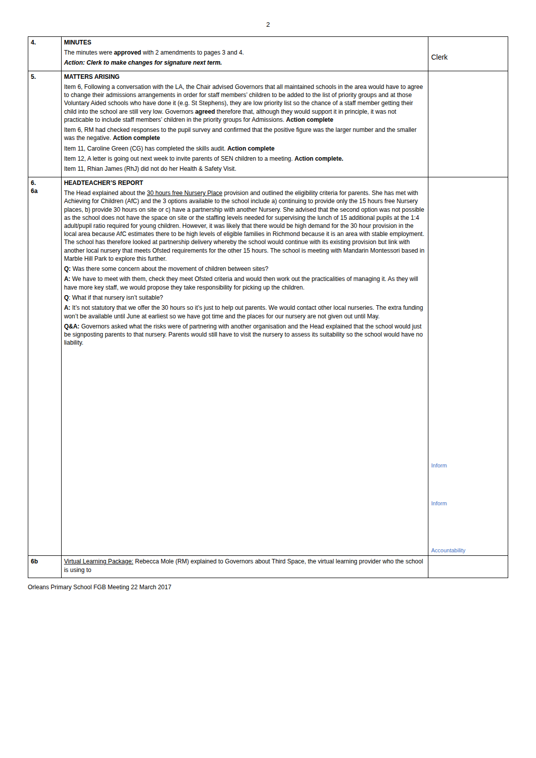2
| 4. | MINUTES The minutes were approved with 2 amendments to pages 3 and 4. Action: Clerk to make changes for signature next term. | Clerk |
| 5. | MATTERS ARISING Item 6, Following a conversation with the LA, the Chair advised Governors that all maintained schools in the area would have to agree to change their admissions arrangements in order for staff members’ children to be added to the list of priority groups and at those Voluntary Aided schools who have done it (e.g. St Stephens), they are low priority list so the chance of a staff member getting their child into the school are still very low. Governors agreed therefore that, although they would support it in principle, it was not practicable to include staff members’ children in the priority groups for Admissions. Action complete Item 6, RM had checked responses to the pupil survey and confirmed that the positive figure was the larger number and the smaller was the negative. Action complete Item 11, Caroline Green (CG) has completed the skills audit. Action complete Item 12, A letter is going out next week to invite parents of SEN children to a meeting. Action complete. Item 11, Rhian James (RhJ) did not do her Health & Safety Visit. | |
| 6. 6a | HEADTEACHER’S REPORT The Head explained about the 30 hours free Nursery Place provision and outlined the eligibility criteria for parents. She has met with Achieving for Children (AfC) and the 3 options available to the school include a) continuing to provide only the 15 hours free Nursery places, b) provide 30 hours on site or c) have a partnership with another Nursery. She advised that the second option was not possible as the school does not have the space on site or the staffing levels needed for supervising the lunch of 15 additional pupils at the 1:4 adult/pupil ratio required for young children. However, it was likely that there would be high demand for the 30 hour provision in the local area because AfC estimates there to be high levels of eligible families in Richmond because it is an area with stable employment. The school has therefore looked at partnership delivery whereby the school would continue with its existing provision but link with another local nursery that meets Ofsted requirements for the other 15 hours. The school is meeting with Mandarin Montessori based in Marble Hill Park to explore this further. Q: Was there some concern about the movement of children between sites? A: We have to meet with them, check they meet Ofsted criteria and would then work out the practicalities of managing it. As they will have more key staff, we would propose they take responsibility for picking up the children. Q : What if that nursery isn’t suitable? A: It’s not statutory that we offer the 30 hours so it’s just to help out parents. We would contact other local nurseries. The extra funding won’t be available until June at earliest so we have got time and the places for our nursery are not given out until May. Q&A: Governors asked what the risks were of partnering with another organisation and the Head explained that the school would just be signposting parents to that nursery. Parents would still have to visit the nursery to assess its suitability so the school would have no liability. | Inform Inform Accountability |
| 6b | Virtual Learning Package: Rebecca Mole (RM) explained to Governors about Third Space, the virtual learning provider who the school is using to | |
Orleans Primary School FGB Meeting 22 March 2017